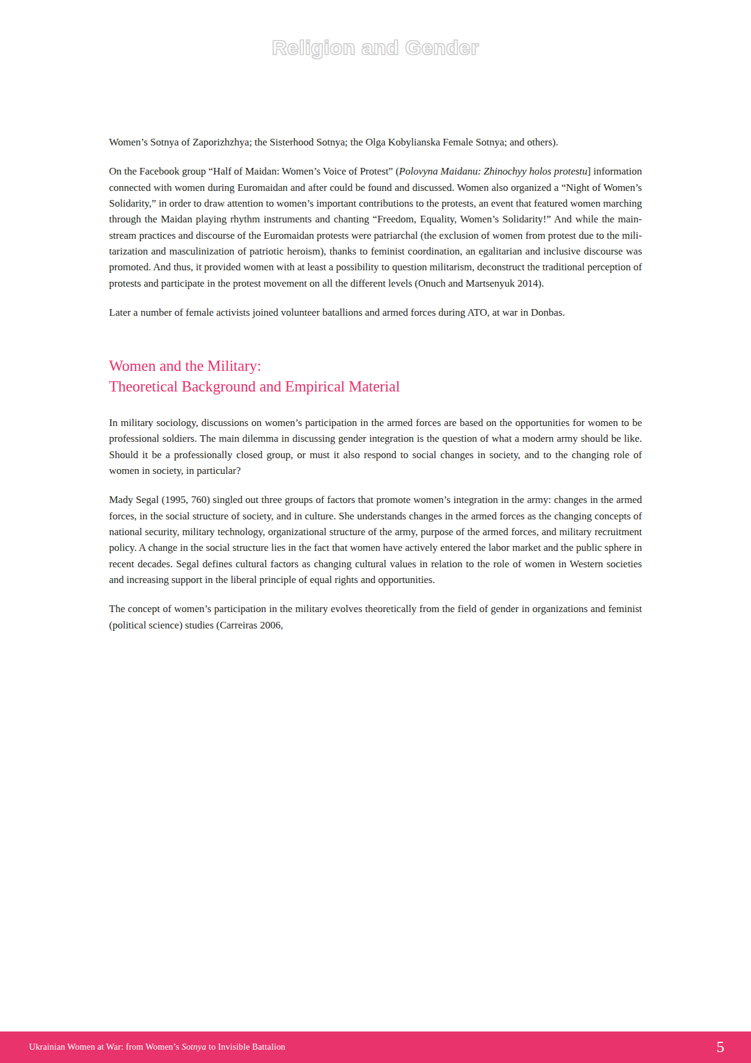Religion and Gender
Women’s Sotnya of Zaporizhzhya; the Sisterhood Sotnya; the Olga Kobylianska Female Sotnya; and others).
On the Facebook group “Half of Maidan: Women’s Voice of Protest” (Polovyna Maidanu: Zhinochyy holos protestu] information connected with women during Euromaidan and after could be found and discussed. Women also organized a “Night of Women’s Solidarity,” in order to draw attention to women’s important contributions to the protests, an event that featured women marching through the Maidan playing rhythm instruments and chanting “Freedom, Equality, Women’s Solidarity!” And while the mainstream practices and discourse of the Euromaidan protests were patriarchal (the exclusion of women from protest due to the militarization and masculinization of patriotic heroism), thanks to feminist coordination, an egalitarian and inclusive discourse was promoted. And thus, it provided women with at least a possibility to question militarism, deconstruct the traditional perception of protests and participate in the protest movement on all the different levels (Onuch and Martsenyuk 2014).
Later a number of female activists joined volunteer batallions and armed forces during ATO, at war in Donbas.
Women and the Military:
Theoretical Background and Empirical Material
In military sociology, discussions on women’s participation in the armed forces are based on the opportunities for women to be professional soldiers. The main dilemma in discussing gender integration is the question of what a modern army should be like. Should it be a professionally closed group, or must it also respond to social changes in society, and to the changing role of women in society, in particular?
Mady Segal (1995, 760) singled out three groups of factors that promote women’s integration in the army: changes in the armed forces, in the social structure of society, and in culture. She understands changes in the armed forces as the changing concepts of national security, military technology, organizational structure of the army, purpose of the armed forces, and military recruitment policy. A change in the social structure lies in the fact that women have actively entered the labor market and the public sphere in recent decades. Segal defines cultural factors as changing cultural values in relation to the role of women in Western societies and increasing support in the liberal principle of equal rights and opportunities.
The concept of women’s participation in the military evolves theoretically from the field of gender in organizations and feminist (political science) studies (Carreiras 2006,
Ukrainian Women at War: from Women’s Sotnya to Invisible Battalion
5